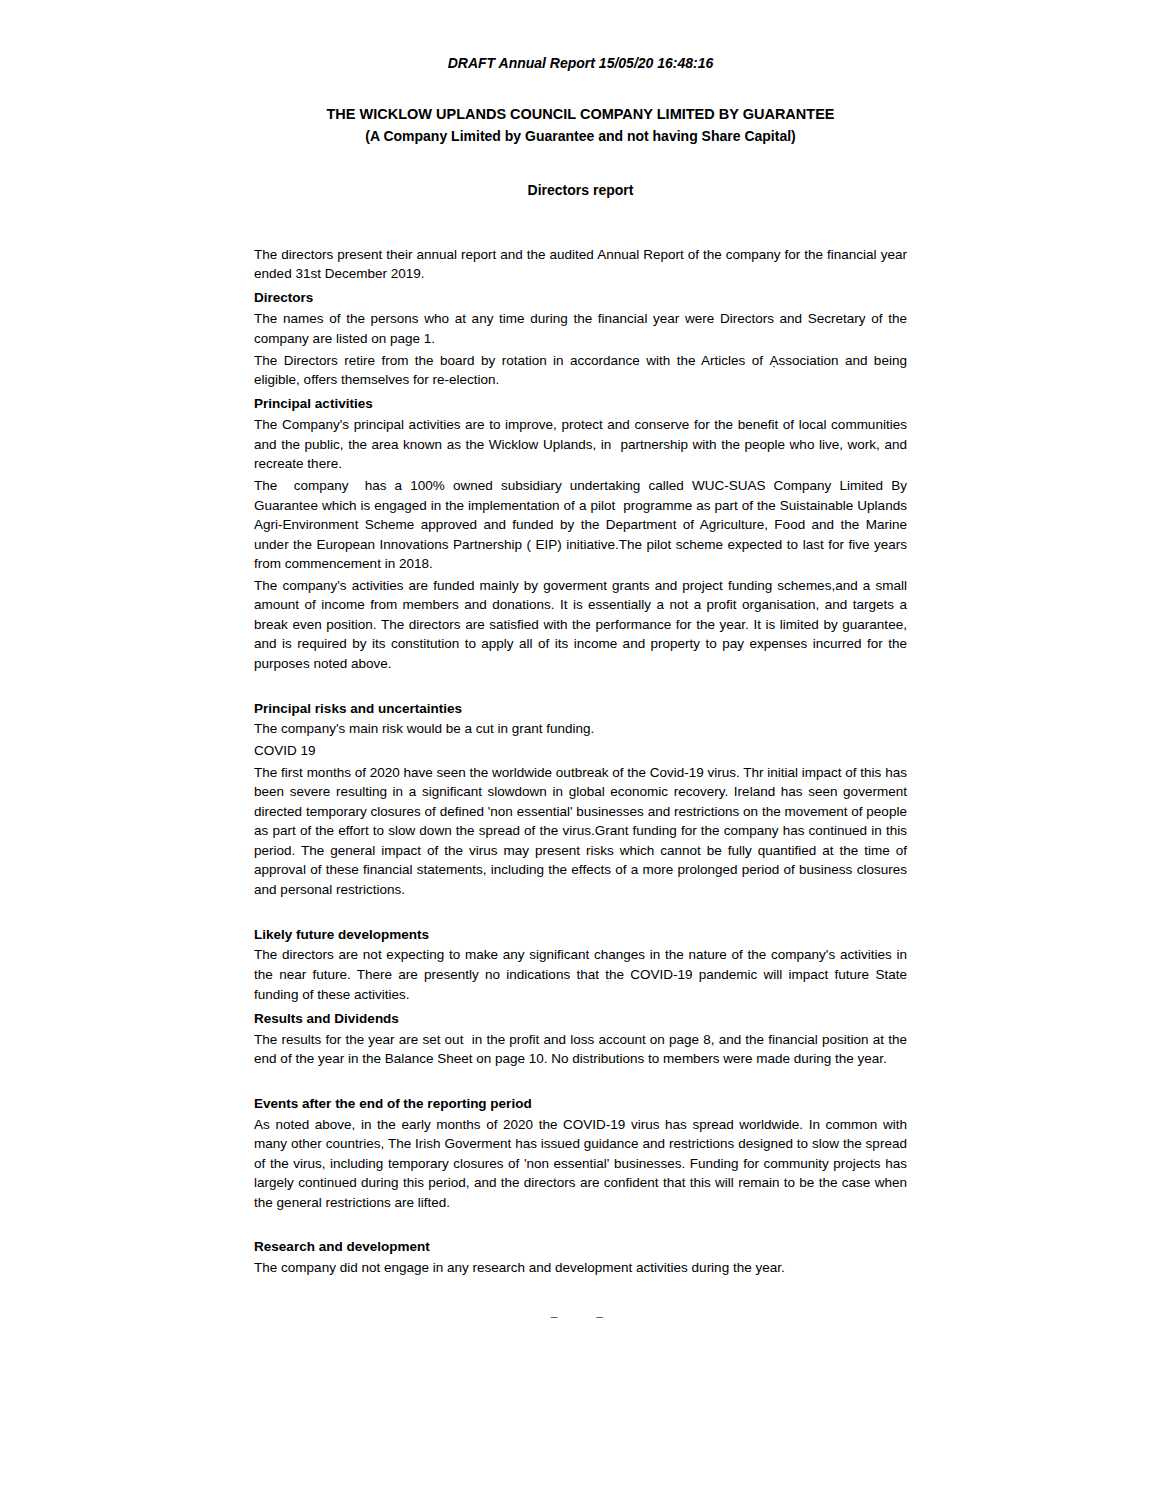DRAFT Annual Report 15/05/20 16:48:16
THE WICKLOW UPLANDS COUNCIL COMPANY LIMITED BY GUARANTEE
(A Company Limited by Guarantee and not having Share Capital)
Directors report
The directors present their annual report and the audited Annual Report of the company for the financial year ended 31st December 2019.
Directors
The names of the persons who at any time during the financial year were Directors and Secretary of the company are listed on page 1.
The Directors retire from the board by rotation in accordance with the Articles of Ạssociation and being eligible, offers themselves for re-election.
Principal activities
The Company's principal activities are to improve, protect and conserve for the benefit of local communities and the public, the area known as the Wicklow Uplands, in partnership with the people who live, work, and recreate there.
The company has a 100% owned subsidiary undertaking called WUC-SUAS Company Limited By Guarantee which is engaged in the implementation of a pilot programme as part of the Suistainable Uplands Agri-Environment Scheme approved and funded by the Department of Agriculture, Food and the Marine under the European Innovations Partnership ( EIP) initiative.The pilot scheme expected to last for five years from commencement in 2018.
The company's activities are funded mainly by goverment grants and project funding schemes,and a small amount of income from members and donations. It is essentially a not a profit organisation, and targets a break even position. The directors are satisfied with the performance for the year. It is limited by guarantee, and is required by its constitution to apply all of its income and property to pay expenses incurred for the purposes noted above.
Principal risks and uncertainties
The company's main risk would be a cut in grant funding.
COVID 19
The first months of 2020 have seen the worldwide outbreak of the Covid-19 virus. Thr initial impact of this has been severe resulting in a significant slowdown in global economic recovery. Ireland has seen goverment directed temporary closures of defined 'non essential' businesses and restrictions on the movement of people as part of the effort to slow down the spread of the virus.Grant funding for the company has continued in this period. The general impact of the virus may present risks which cannot be fully quantified at the time of approval of these financial statements, including the effects of a more prolonged period of business closures and personal restrictions.
Likely future developments
The directors are not expecting to make any significant changes in the nature of the company's activities in the near future. There are presently no indications that the COVID-19 pandemic will impact future State funding of these activities.
Results and Dividends
The results for the year are set out in the profit and loss account on page 8, and the financial position at the end of the year in the Balance Sheet on page 10. No distributions to members were made during the year.
Events after the end of the reporting period
As noted above, in the early months of 2020 the COVID-19 virus has spread worldwide. In common with many other countries, The Irish Goverment has issued guidance and restrictions designed to slow the spread of the virus, including temporary closures of 'non essential' businesses. Funding for community projects has largely continued during this period, and the directors are confident that this will remain to be the case when the general restrictions are lifted.
Research and development
The company did not engage in any research and development activities during the year.
– –